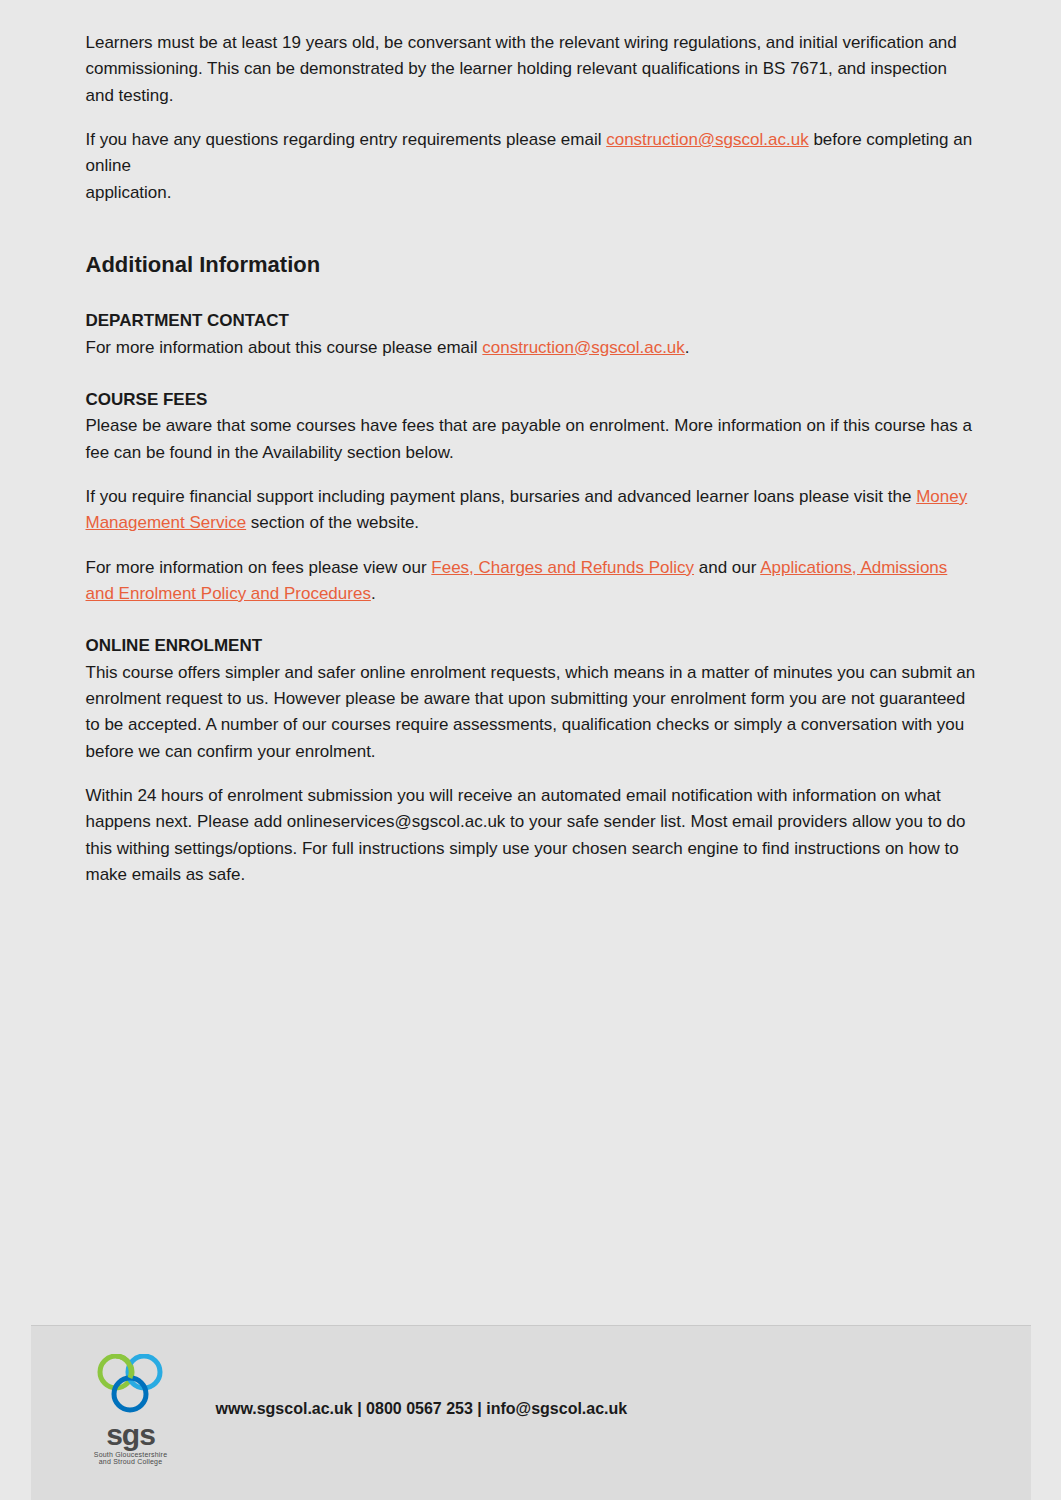Learners must be at least 19 years old, be conversant with the relevant wiring regulations, and initial verification and commissioning. This can be demonstrated by the learner holding relevant qualifications in BS 7671, and inspection and testing.
If you have any questions regarding entry requirements please email construction@sgscol.ac.uk before completing an online
application.
Additional Information
Department Contact
For more information about this course please email construction@sgscol.ac.uk.
Course Fees
Please be aware that some courses have fees that are payable on enrolment. More information on if this course has a fee can be found in the Availability section below.
If you require financial support including payment plans, bursaries and advanced learner loans please visit the Money Management Service section of the website.
For more information on fees please view our Fees, Charges and Refunds Policy and our Applications, Admissions and Enrolment Policy and Procedures.
Online Enrolment
This course offers simpler and safer online enrolment requests, which means in a matter of minutes you can submit an enrolment request to us. However please be aware that upon submitting your enrolment form you are not guaranteed to be accepted. A number of our courses require assessments, qualification checks or simply a conversation with you before we can confirm your enrolment.
Within 24 hours of enrolment submission you will receive an automated email notification with information on what happens next. Please add onlineservices@sgscol.ac.uk to your safe sender list. Most email providers allow you to do this withing settings/options. For full instructions simply use your chosen search engine to find instructions on how to make emails as safe.
sgs
South Gloucestershire
and Stroud College
www.sgscol.ac.uk | 0800 0567 253 | info@sgscol.ac.uk